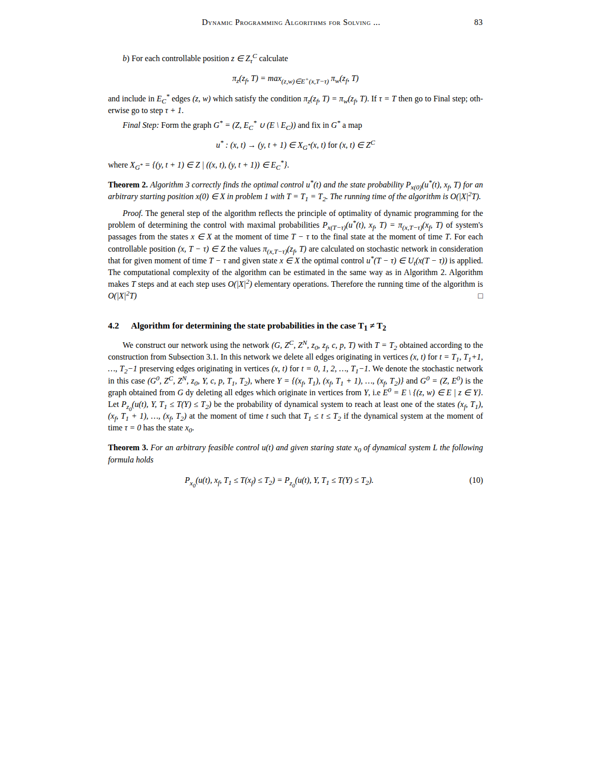Dynamic Programming Algorithms for Solving ... 83
b) For each controllable position z ∈ ZτC calculate
πz(zf, T) = max(z,w)∈E+(x,T−τ) πw(zf, T)
and include in EC* edges (z, w) which satisfy the condition πz(zf, T) = πw(zf, T). If τ = T then go to Final step; otherwise go to step τ + 1.
Final Step: Form the graph G* = (Z, EC* ∪ (E \ EC)) and fix in G* a map
u* : (x, t) → (y, t + 1) ∈ XG*(x, t) for (x, t) ∈ ZC
where XG* = {(y, t + 1) ∈ Z | ((x, t), (y, t + 1)) ∈ EC*}.
Theorem 2. Algorithm 3 correctly finds the optimal control u*(t) and the state probability Px(0)(u*(t), xf, T) for an arbitrary starting position x(0) ∈ X in problem 1 with T = T1 = T2. The running time of the algorithm is O(|X|2T).
Proof. The general step of the algorithm reflects the principle of optimality of dynamic programming for the problem of determining the control with maximal probabilities Px(T−τ)(u*(t), xf, T) = π(x,T−τ)(xf, T) of system's passages from the states x ∈ X at the moment of time T − τ to the final state at the moment of time T. For each controllable position (x, T − τ) ∈ Z the values π(x,T−τ)(zf, T) are calculated on stochastic network in consideration that for given moment of time T − τ and given state x ∈ X the optimal control u*(T − τ) ∈ Ut(x(T − τ)) is applied. The computational complexity of the algorithm can be estimated in the same way as in Algorithm 2. Algorithm makes T steps and at each step uses O(|X|2) elementary operations. Therefore the running time of the algorithm is O(|X|2T)□
4.2 Algorithm for determining the state probabilities in the case T1 ≠ T2
We construct our network using the network (G, ZC, ZN, z0, zf, c, p, T) with T = T2 obtained according to the construction from Subsection 3.1. In this network we delete all edges originating in vertices (x, t) for t = T1, T1+1, …, T2−1 preserving edges originating in vertices (x, t) for t = 0, 1, 2, …, T1−1. We denote the stochastic network in this case (G0, ZC, ZN, z0, Y, c, p, T1, T2), where Y = {(xf, T1), (xf, T1 + 1), …, (xf, T2)} and G0 = (Z, E0) is the graph obtained from G dy deleting all edges which originate in vertices from Y, i.e E0 = E \ {(z, w) ∈ E | z ∈ Y}. Let Pz0(u(t), Y, T1 ≤ T(Y) ≤ T2) be the probability of dynamical system to reach at least one of the states (xf, T1), (xf, T1 + 1), …, (xf, T2) at the moment of time t such that T1 ≤ t ≤ T2 if the dynamical system at the moment of time τ = 0 has the state x0.
Theorem 3. For an arbitrary feasible control u(t) and given staring state x0 of dynamical system L the following formula holds
Px0(u(t), xf, T1 ≤ T(xf) ≤ T2) = Pz0(u(t), Y, T1 ≤ T(Y) ≤ T2). (10)